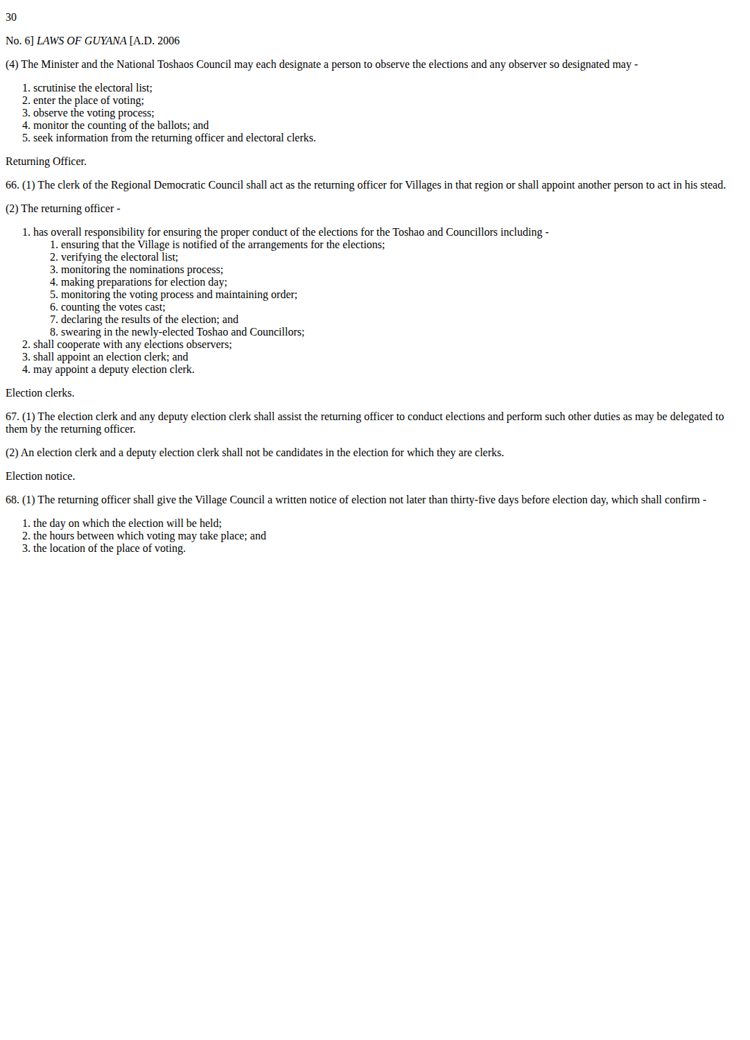30
No. 6] LAWS OF GUYANA [A.D. 2006
(4) The Minister and the National Toshaos Council may each designate a person to observe the elections and any observer so designated may -
scrutinise the electoral list;
enter the place of voting;
observe the voting process;
monitor the counting of the ballots; and
seek information from the returning officer and electoral clerks.
Returning Officer.
66. (1) The clerk of the Regional Democratic Council shall act as the returning officer for Villages in that region or shall appoint another person to act in his stead.
(2) The returning officer -
has overall responsibility for ensuring the proper conduct of the elections for the Toshao and Councillors including -
ensuring that the Village is notified of the arrangements for the elections;
verifying the electoral list;
monitoring the nominations process;
making preparations for election day;
monitoring the voting process and maintaining order;
counting the votes cast;
declaring the results of the election; and
swearing in the newly-elected Toshao and Councillors;
shall cooperate with any elections observers;
shall appoint an election clerk; and
may appoint a deputy election clerk.
Election clerks.
67. (1) The election clerk and any deputy election clerk shall assist the returning officer to conduct elections and perform such other duties as may be delegated to them by the returning officer.
(2) An election clerk and a deputy election clerk shall not be candidates in the election for which they are clerks.
Election notice.
68. (1) The returning officer shall give the Village Council a written notice of election not later than thirty-five days before election day, which shall confirm -
the day on which the election will be held;
the hours between which voting may take place; and
the location of the place of voting.